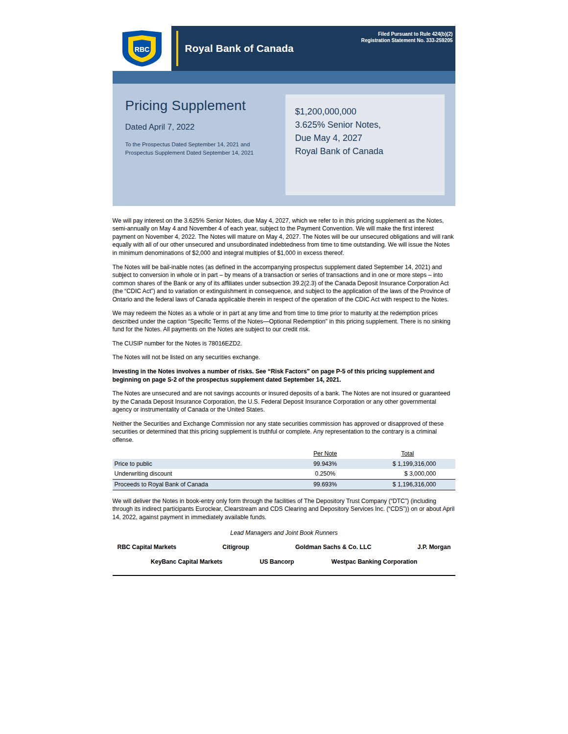RBC RBC®
Royal Bank of Canada
Filed Pursuant to Rule 424(b)(2)
Registration Statement No. 333-259205
Pricing Supplement
Dated April 7, 2022
To the Prospectus Dated September 14, 2021 and
Prospectus Supplement Dated September 14, 2021
$1,200,000,000
3.625% Senior Notes,
Due May 4, 2027
Royal Bank of Canada
We will pay interest on the 3.625% Senior Notes, due May 4, 2027, which we refer to in this pricing supplement as the Notes, semi-annually on May 4 and November 4 of each year, subject to the Payment Convention. We will make the first interest payment on November 4, 2022. The Notes will mature on May 4, 2027. The Notes will be our unsecured obligations and will rank equally with all of our other unsecured and unsubordinated indebtedness from time to time outstanding. We will issue the Notes in minimum denominations of $2,000 and integral multiples of $1,000 in excess thereof.
The Notes will be bail-inable notes (as defined in the accompanying prospectus supplement dated September 14, 2021) and subject to conversion in whole or in part – by means of a transaction or series of transactions and in one or more steps – into common shares of the Bank or any of its affiliates under subsection 39.2(2.3) of the Canada Deposit Insurance Corporation Act (the “CDIC Act”) and to variation or extinguishment in consequence, and subject to the application of the laws of the Province of Ontario and the federal laws of Canada applicable therein in respect of the operation of the CDIC Act with respect to the Notes.
We may redeem the Notes as a whole or in part at any time and from time to time prior to maturity at the redemption prices described under the caption “Specific Terms of the Notes—Optional Redemption" in this pricing supplement. There is no sinking fund for the Notes. All payments on the Notes are subject to our credit risk.
The CUSIP number for the Notes is 78016EZD2.
The Notes will not be listed on any securities exchange.
Investing in the Notes involves a number of risks. See “Risk Factors” on page P-5 of this pricing supplement and beginning on page S-2 of the prospectus supplement dated September 14, 2021.
The Notes are unsecured and are not savings accounts or insured deposits of a bank. The Notes are not insured or guaranteed by the Canada Deposit Insurance Corporation, the U.S. Federal Deposit Insurance Corporation or any other governmental agency or instrumentality of Canada or the United States.
Neither the Securities and Exchange Commission nor any state securities commission has approved or disapproved of these securities or determined that this pricing supplement is truthful or complete. Any representation to the contrary is a criminal offense.
| | Per Note | Total |
| --- | --- | --- |
| Price to public | 99.943% | $ 1,199,316,000 |
| Underwriting discount | 0.250% | $ 3,000,000 |
| Proceeds to Royal Bank of Canada | 99.693% | $ 1,196,316,000 |
We will deliver the Notes in book-entry only form through the facilities of The Depository Trust Company (“DTC”) (including through its indirect participants Euroclear, Clearstream and CDS Clearing and Depository Services Inc. (“CDS”)) on or about April 14, 2022, against payment in immediately available funds.
Lead Managers and Joint Book Runners
RBC Capital Markets Citigroup Goldman Sachs & Co. LLC J.P. Morgan
KeyBanc Capital Markets US Bancorp Westpac Banking Corporation